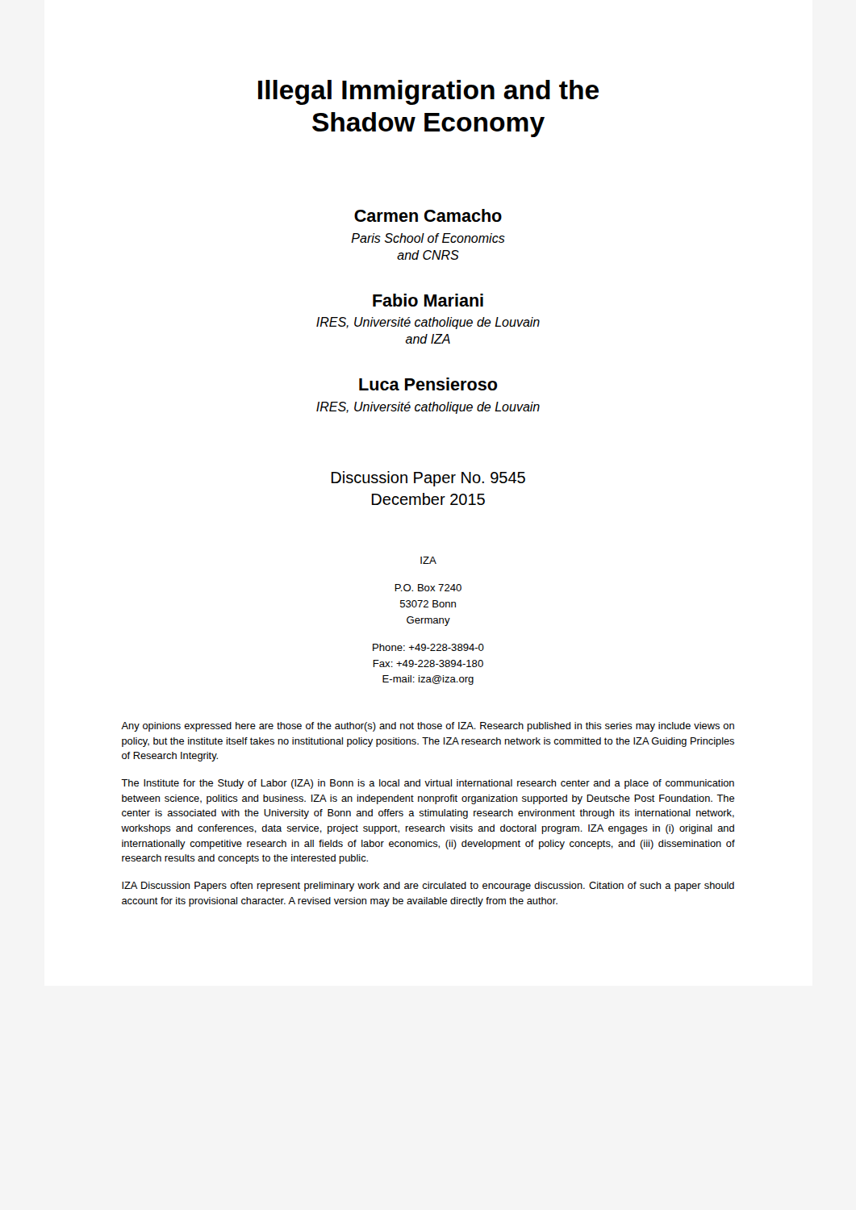Illegal Immigration and the
Shadow Economy
Carmen Camacho
Paris School of Economics
and CNRS
Fabio Mariani
IRES, Université catholique de Louvain
and IZA
Luca Pensieroso
IRES, Université catholique de Louvain
Discussion Paper No. 9545
December 2015
IZA
P.O. Box 7240
53072 Bonn
Germany
Phone: +49-228-3894-0
Fax: +49-228-3894-180
E-mail: iza@iza.org
Any opinions expressed here are those of the author(s) and not those of IZA. Research published in this series may include views on policy, but the institute itself takes no institutional policy positions. The IZA research network is committed to the IZA Guiding Principles of Research Integrity.
The Institute for the Study of Labor (IZA) in Bonn is a local and virtual international research center and a place of communication between science, politics and business. IZA is an independent nonprofit organization supported by Deutsche Post Foundation. The center is associated with the University of Bonn and offers a stimulating research environment through its international network, workshops and conferences, data service, project support, research visits and doctoral program. IZA engages in (i) original and internationally competitive research in all fields of labor economics, (ii) development of policy concepts, and (iii) dissemination of research results and concepts to the interested public.
IZA Discussion Papers often represent preliminary work and are circulated to encourage discussion. Citation of such a paper should account for its provisional character. A revised version may be available directly from the author.